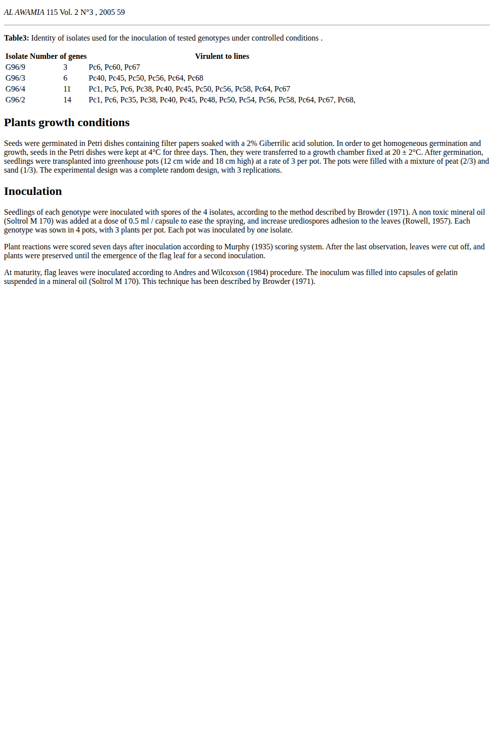AL AWAMIA 115 Vol. 2 N°3 , 2005 59
Table3: Identity of isolates used for the inoculation of tested genotypes under controlled conditions .
| Isolate Number of genes | Virulent to lines |
| --- | --- |
| G96/9 | 3 | Pc6, Pc60, Pc67 |
| G96/3 | 6 | Pc40, Pc45, Pc50, Pc56, Pc64, Pc68 |
| G96/4 | 11 | Pc1, Pc5, Pc6, Pc38, Pc40, Pc45, Pc50, Pc56, Pc58, Pc64, Pc67 |
| G96/2 | 14 | Pc1, Pc6, Pc35, Pc38, Pc40, Pc45, Pc48, Pc50, Pc54, Pc56, Pc58, Pc64, Pc67, Pc68, |
Plants growth conditions
Seeds were germinated in Petri dishes containing filter papers soaked with a 2% Giberrilic acid solution. In order to get homogeneous germination and growth, seeds in the Petri dishes were kept at 4°C for three days. Then, they were transferred to a growth chamber fixed at 20 ± 2°C. After germination, seedlings were transplanted into greenhouse pots (12 cm wide and 18 cm high) at a rate of 3 per pot. The pots were filled with a mixture of peat (2/3) and sand (1/3). The experimental design was a complete random design, with 3 replications.
Inoculation
Seedlings of each genotype were inoculated with spores of the 4 isolates, according to the method described by Browder (1971). A non toxic mineral oil (Soltrol M 170) was added at a dose of 0.5 ml / capsule to ease the spraying, and increase urediospores adhesion to the leaves (Rowell, 1957). Each genotype was sown in 4 pots, with 3 plants per pot. Each pot was inoculated by one isolate.
Plant reactions were scored seven days after inoculation according to Murphy (1935) scoring system. After the last observation, leaves were cut off, and plants were preserved until the emergence of the flag leaf for a second inoculation.
At maturity, flag leaves were inoculated according to Andres and Wilcoxson (1984) procedure. The inoculum was filled into capsules of gelatin suspended in a mineral oil (Soltrol M 170). This technique has been described by Browder (1971).